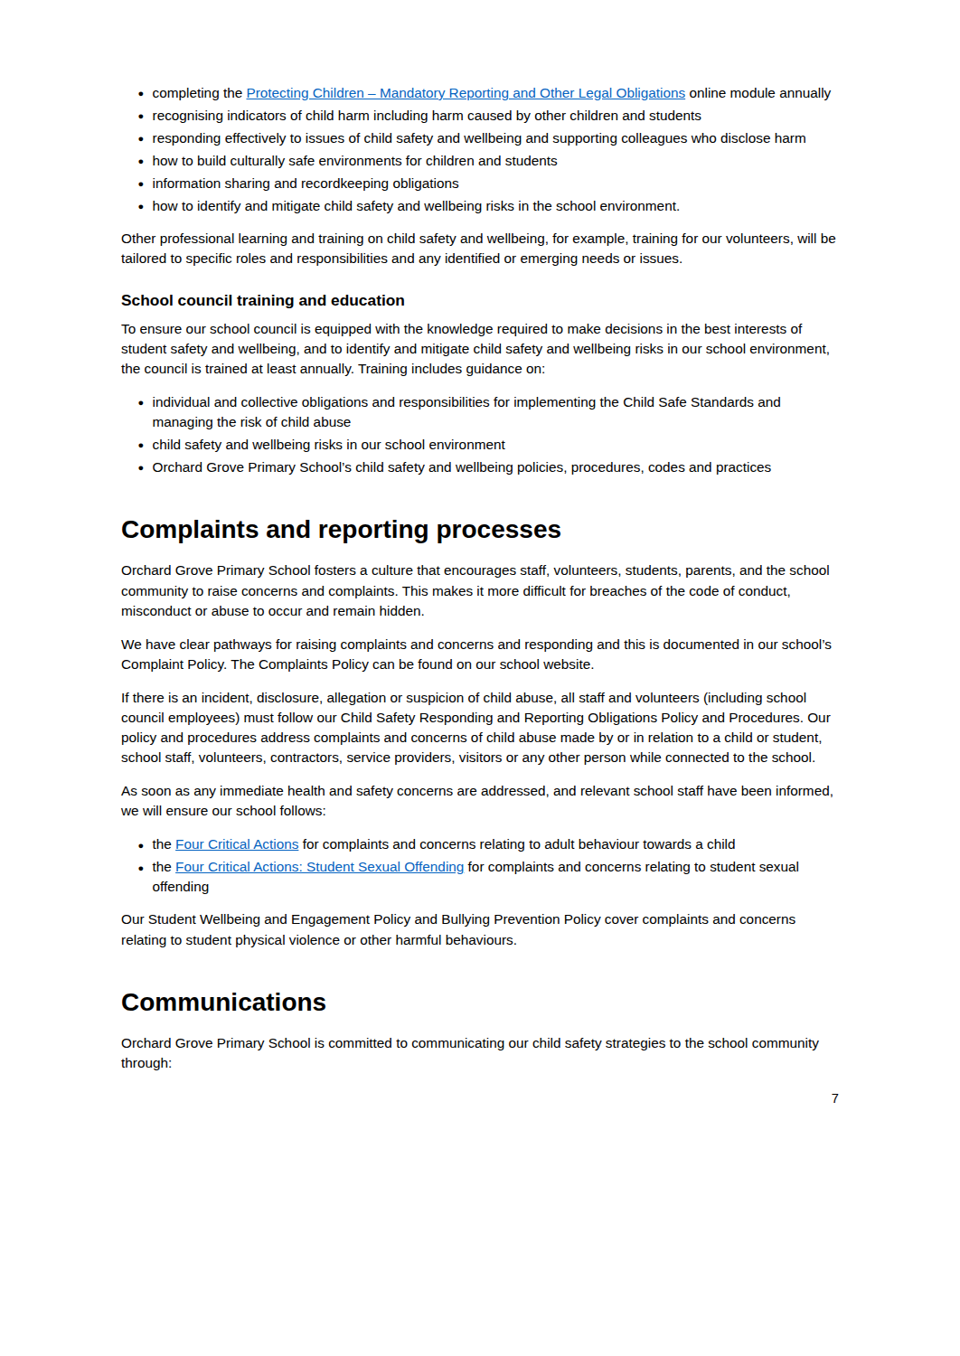completing the Protecting Children – Mandatory Reporting and Other Legal Obligations online module annually
recognising indicators of child harm including harm caused by other children and students
responding effectively to issues of child safety and wellbeing and supporting colleagues who disclose harm
how to build culturally safe environments for children and students
information sharing and recordkeeping obligations
how to identify and mitigate child safety and wellbeing risks in the school environment.
Other professional learning and training on child safety and wellbeing, for example, training for our volunteers, will be tailored to specific roles and responsibilities and any identified or emerging needs or issues.
School council training and education
To ensure our school council is equipped with the knowledge required to make decisions in the best interests of student safety and wellbeing, and to identify and mitigate child safety and wellbeing risks in our school environment, the council is trained at least annually. Training includes guidance on:
individual and collective obligations and responsibilities for implementing the Child Safe Standards and managing the risk of child abuse
child safety and wellbeing risks in our school environment
Orchard Grove Primary School’s child safety and wellbeing policies, procedures, codes and practices
Complaints and reporting processes
Orchard Grove Primary School fosters a culture that encourages staff, volunteers, students, parents, and the school community to raise concerns and complaints. This makes it more difficult for breaches of the code of conduct, misconduct or abuse to occur and remain hidden.
We have clear pathways for raising complaints and concerns and responding and this is documented in our school’s Complaint Policy. The Complaints Policy can be found on our school website.
If there is an incident, disclosure, allegation or suspicion of child abuse, all staff and volunteers (including school council employees) must follow our Child Safety Responding and Reporting Obligations Policy and Procedures. Our policy and procedures address complaints and concerns of child abuse made by or in relation to a child or student, school staff, volunteers, contractors, service providers, visitors or any other person while connected to the school.
As soon as any immediate health and safety concerns are addressed, and relevant school staff have been informed, we will ensure our school follows:
the Four Critical Actions for complaints and concerns relating to adult behaviour towards a child
the Four Critical Actions: Student Sexual Offending for complaints and concerns relating to student sexual offending
Our Student Wellbeing and Engagement Policy and Bullying Prevention Policy cover complaints and concerns relating to student physical violence or other harmful behaviours.
Communications
Orchard Grove Primary School is committed to communicating our child safety strategies to the school community through:
7